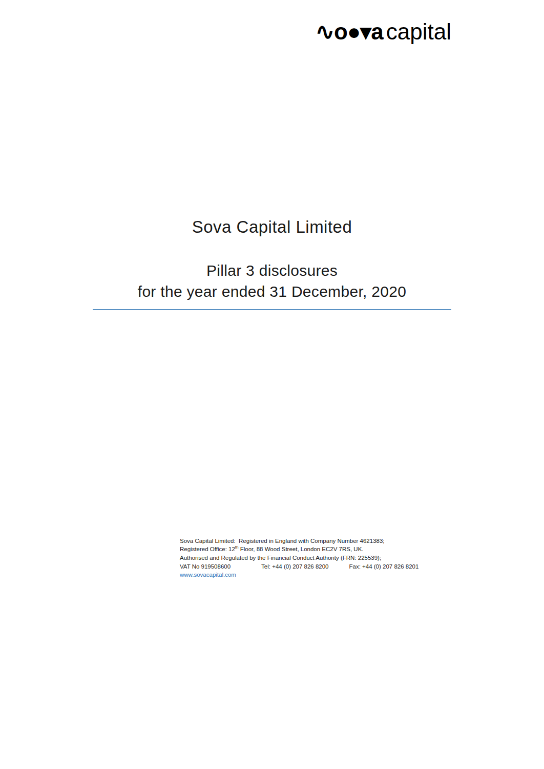∿o●▾a capital
Sova Capital Limited
Pillar 3 disclosures
for the year ended 31 December, 2020
Sova Capital Limited: Registered in England with Company Number 4621383;
Registered Office: 12th Floor, 88 Wood Street, London EC2V 7RS, UK.
Authorised and Regulated by the Financial Conduct Authority (FRN: 225539);
VAT No 919508600 Tel: +44 (0) 207 826 8200 Fax: +44 (0) 207 826 8201 www.sovacapital.com